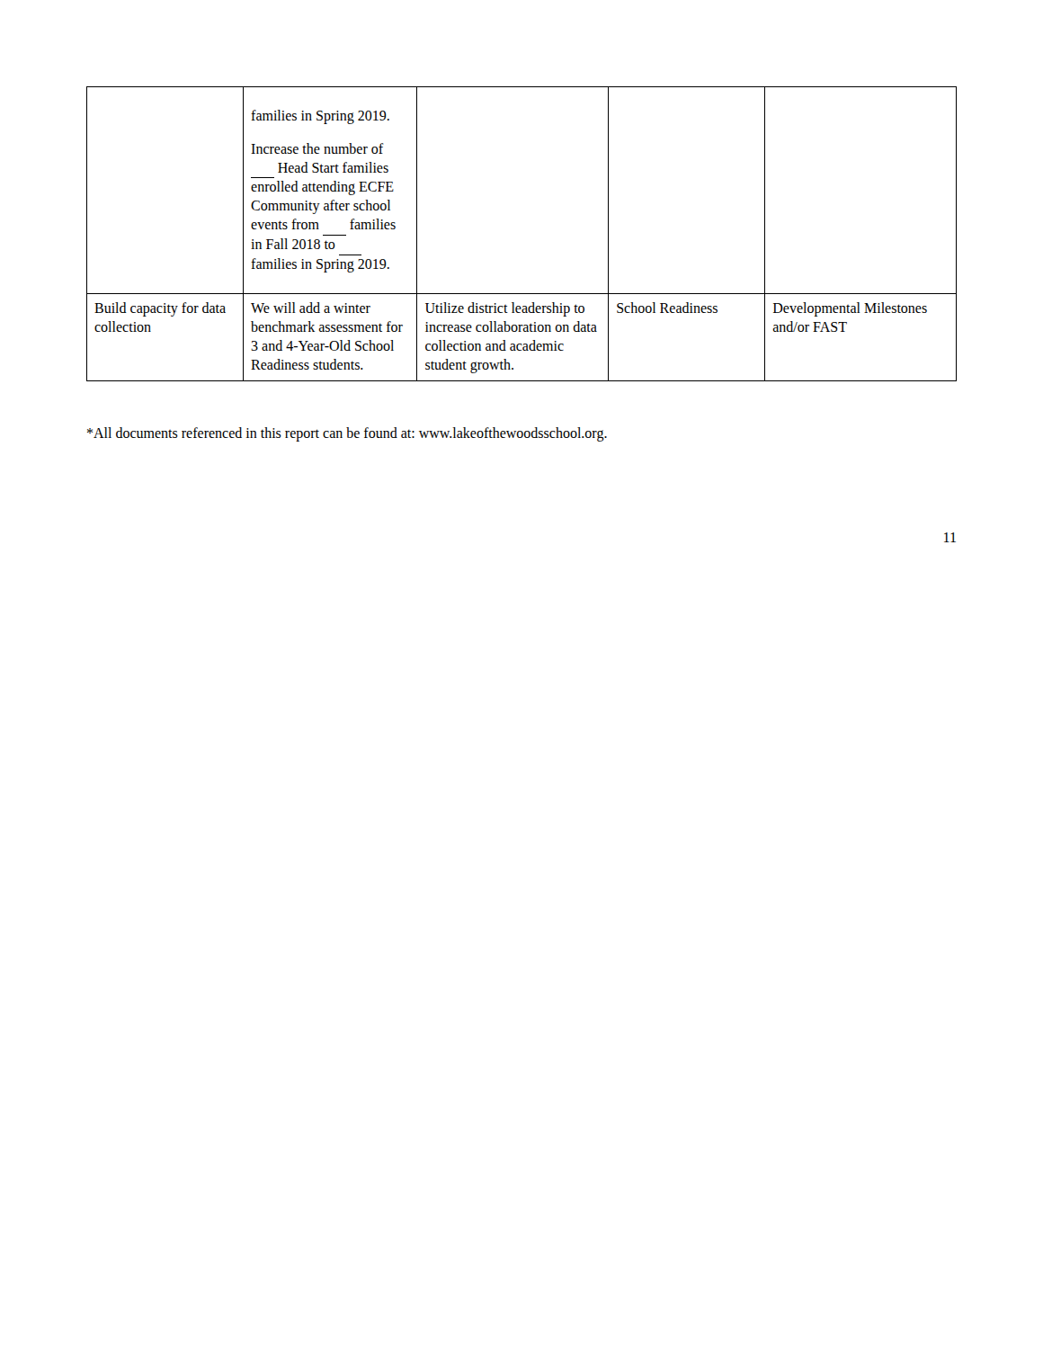| | families in Spring 2019. Increase the number of Head Start families enrolled attending ECFE Community after school events from families in Fall 2018 to families in Spring 2019. | | | |
| Build capacity for data collection | We will add a winter benchmark assessment for 3 and 4-Year-Old School Readiness students. | Utilize district leadership to increase collaboration on data collection and academic student growth. | School Readiness | Developmental Milestones and/or FAST |
*All documents referenced in this report can be found at: www.lakeofthewoodsschool.org.
11